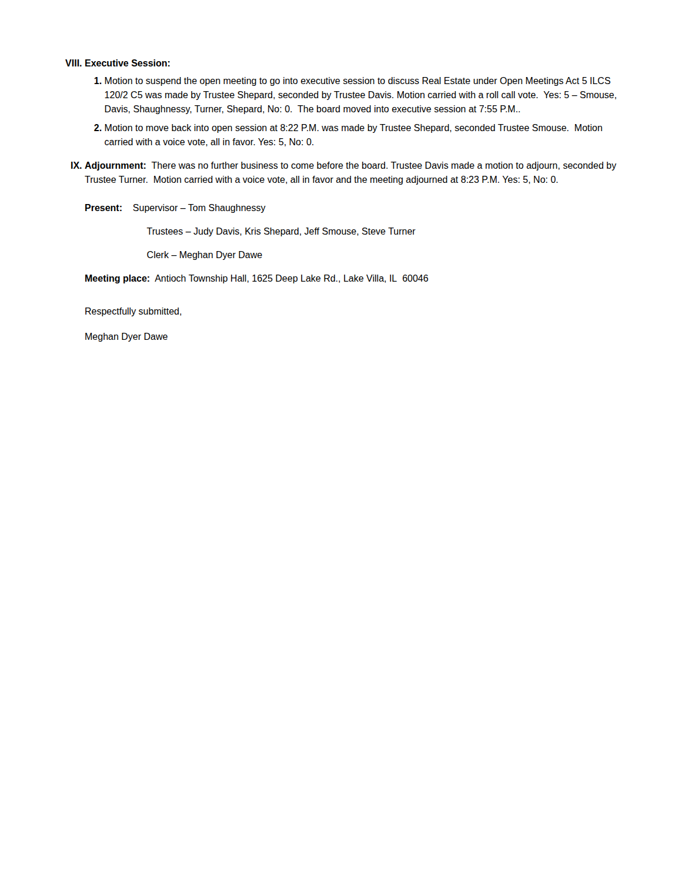Executive Session:
Motion to suspend the open meeting to go into executive session to discuss Real Estate under Open Meetings Act 5 ILCS 120/2 C5 was made by Trustee Shepard, seconded by Trustee Davis. Motion carried with a roll call vote. Yes: 5 – Smouse, Davis, Shaughnessy, Turner, Shepard, No: 0. The board moved into executive session at 7:55 P.M..
Motion to move back into open session at 8:22 P.M. was made by Trustee Shepard, seconded Trustee Smouse. Motion carried with a voice vote, all in favor. Yes: 5, No: 0.
Adjournment: There was no further business to come before the board. Trustee Davis made a motion to adjourn, seconded by Trustee Turner. Motion carried with a voice vote, all in favor and the meeting adjourned at 8:23 P.M. Yes: 5, No: 0.
Present: Supervisor – Tom Shaughnessy
Trustees – Judy Davis, Kris Shepard, Jeff Smouse, Steve Turner
Clerk – Meghan Dyer Dawe
Meeting place: Antioch Township Hall, 1625 Deep Lake Rd., Lake Villa, IL 60046
Respectfully submitted,
Meghan Dyer Dawe